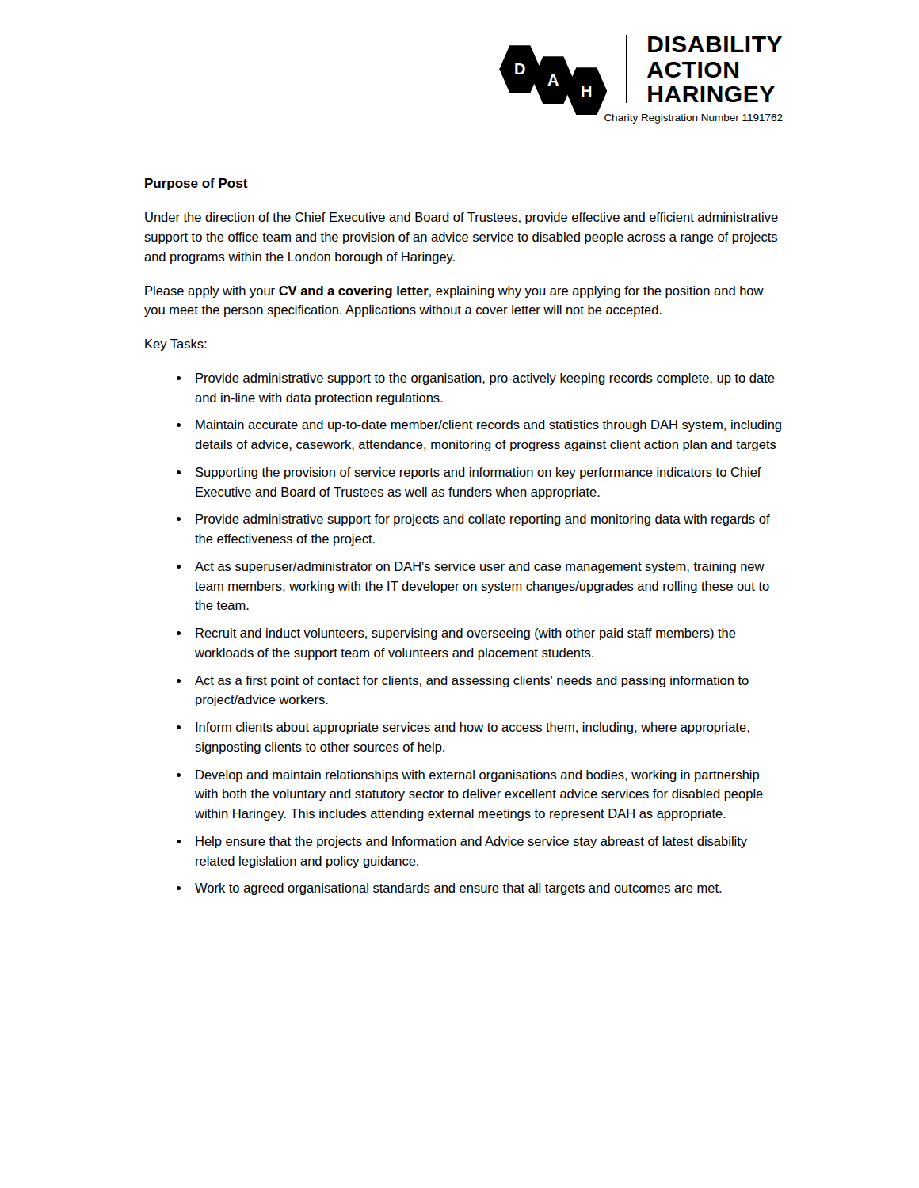D
A
H
DISABILITY
ACTION
HARINGEY
Charity Registration Number 1191762
Purpose of Post
Under the direction of the Chief Executive and Board of Trustees, provide effective and efficient administrative support to the office team and the provision of an advice service to disabled people across a range of projects and programs within the London borough of Haringey.
Please apply with your CV and a covering letter, explaining why you are applying for the position and how you meet the person specification. Applications without a cover letter will not be accepted.
Key Tasks:
Provide administrative support to the organisation, pro-actively keeping records complete, up to date and in-line with data protection regulations.
Maintain accurate and up-to-date member/client records and statistics through DAH system, including details of advice, casework, attendance, monitoring of progress against client action plan and targets
Supporting the provision of service reports and information on key performance indicators to Chief Executive and Board of Trustees as well as funders when appropriate.
Provide administrative support for projects and collate reporting and monitoring data with regards of the effectiveness of the project.
Act as superuser/administrator on DAH's service user and case management system, training new team members, working with the IT developer on system changes/upgrades and rolling these out to the team.
Recruit and induct volunteers, supervising and overseeing (with other paid staff members) the workloads of the support team of volunteers and placement students.
Act as a first point of contact for clients, and assessing clients' needs and passing information to project/advice workers.
Inform clients about appropriate services and how to access them, including, where appropriate, signposting clients to other sources of help.
Develop and maintain relationships with external organisations and bodies, working in partnership with both the voluntary and statutory sector to deliver excellent advice services for disabled people within Haringey. This includes attending external meetings to represent DAH as appropriate.
Help ensure that the projects and Information and Advice service stay abreast of latest disability related legislation and policy guidance.
Work to agreed organisational standards and ensure that all targets and outcomes are met.